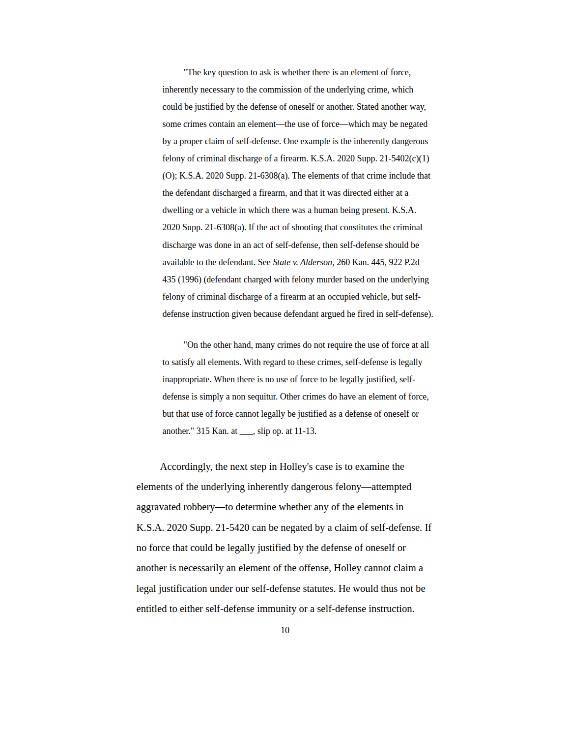"The key question to ask is whether there is an element of force, inherently necessary to the commission of the underlying crime, which could be justified by the defense of oneself or another. Stated another way, some crimes contain an element—the use of force—which may be negated by a proper claim of self-defense. One example is the inherently dangerous felony of criminal discharge of a firearm. K.S.A. 2020 Supp. 21-5402(c)(1)(O); K.S.A. 2020 Supp. 21-6308(a). The elements of that crime include that the defendant discharged a firearm, and that it was directed either at a dwelling or a vehicle in which there was a human being present. K.S.A. 2020 Supp. 21-6308(a). If the act of shooting that constitutes the criminal discharge was done in an act of self-defense, then self-defense should be available to the defendant. See State v. Alderson, 260 Kan. 445, 922 P.2d 435 (1996) (defendant charged with felony murder based on the underlying felony of criminal discharge of a firearm at an occupied vehicle, but self-defense instruction given because defendant argued he fired in self-defense).
"On the other hand, many crimes do not require the use of force at all to satisfy all elements. With regard to these crimes, self-defense is legally inappropriate. When there is no use of force to be legally justified, self-defense is simply a non sequitur. Other crimes do have an element of force, but that use of force cannot legally be justified as a defense of oneself or another." 315 Kan. at ___, slip op. at 11-13.
Accordingly, the next step in Holley's case is to examine the elements of the underlying inherently dangerous felony—attempted aggravated robbery—to determine whether any of the elements in K.S.A. 2020 Supp. 21-5420 can be negated by a claim of self-defense. If no force that could be legally justified by the defense of oneself or another is necessarily an element of the offense, Holley cannot claim a legal justification under our self-defense statutes. He would thus not be entitled to either self-defense immunity or a self-defense instruction.
10